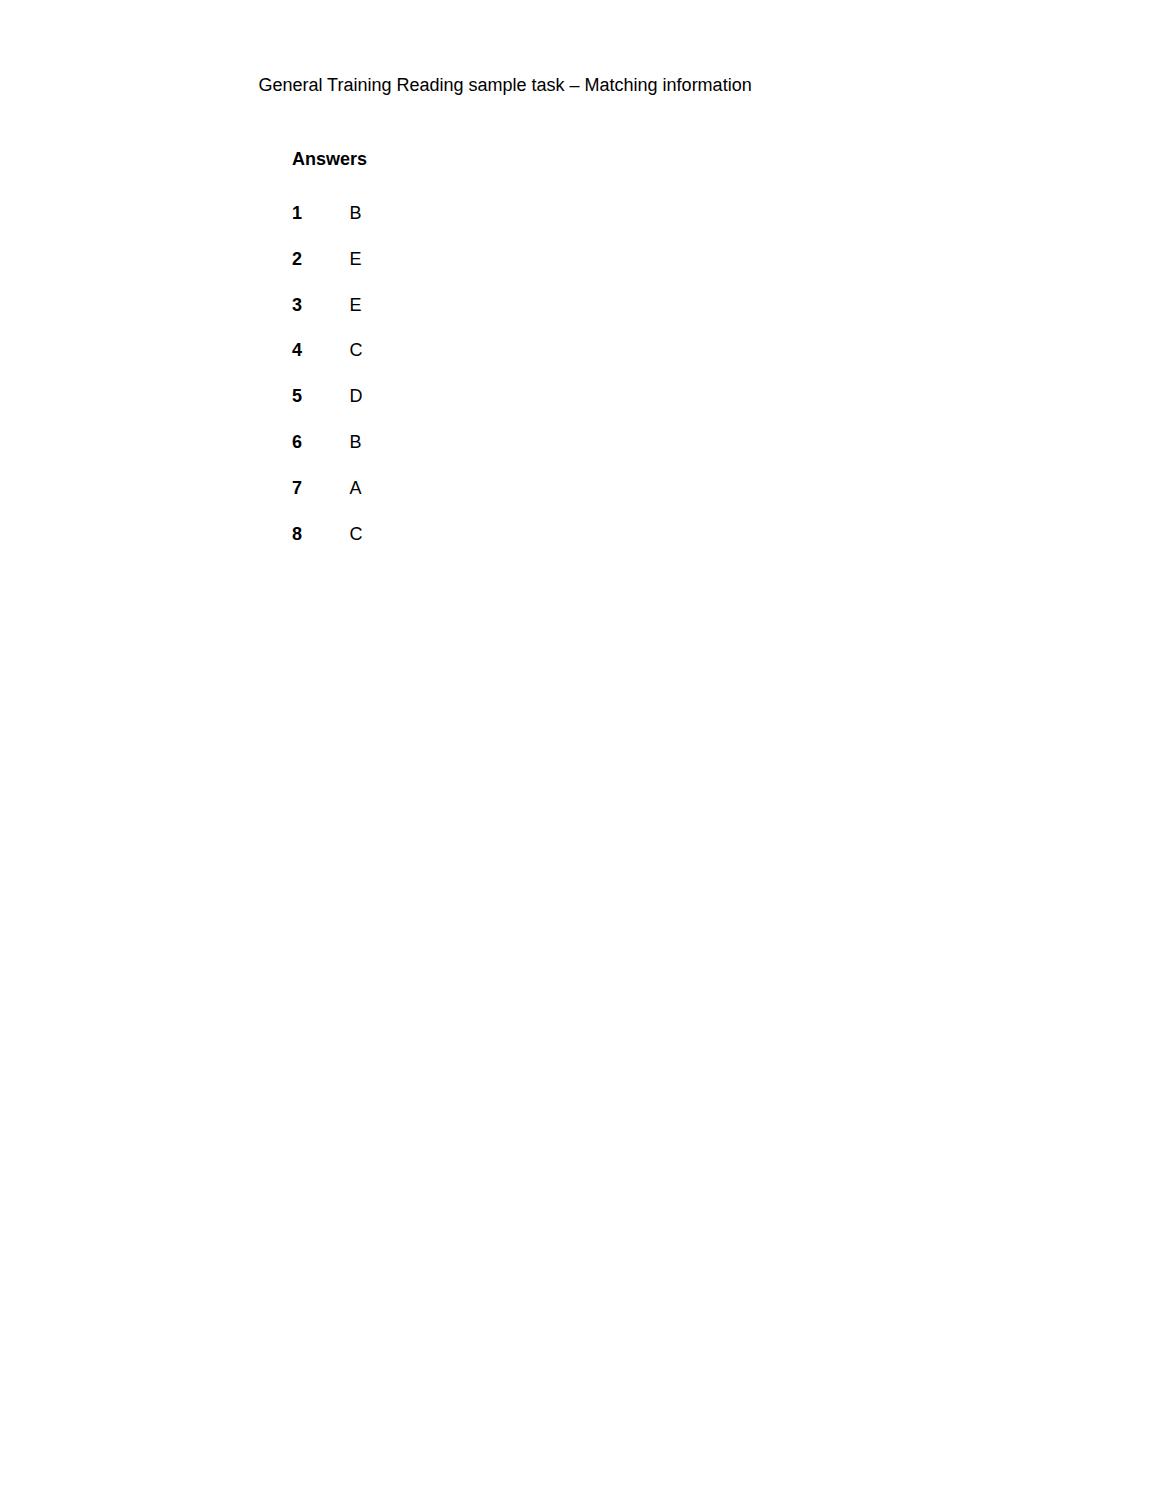General Training Reading sample task – Matching information
Answers
| 1 | B |
| 2 | E |
| 3 | E |
| 4 | C |
| 5 | D |
| 6 | B |
| 7 | A |
| 8 | C |